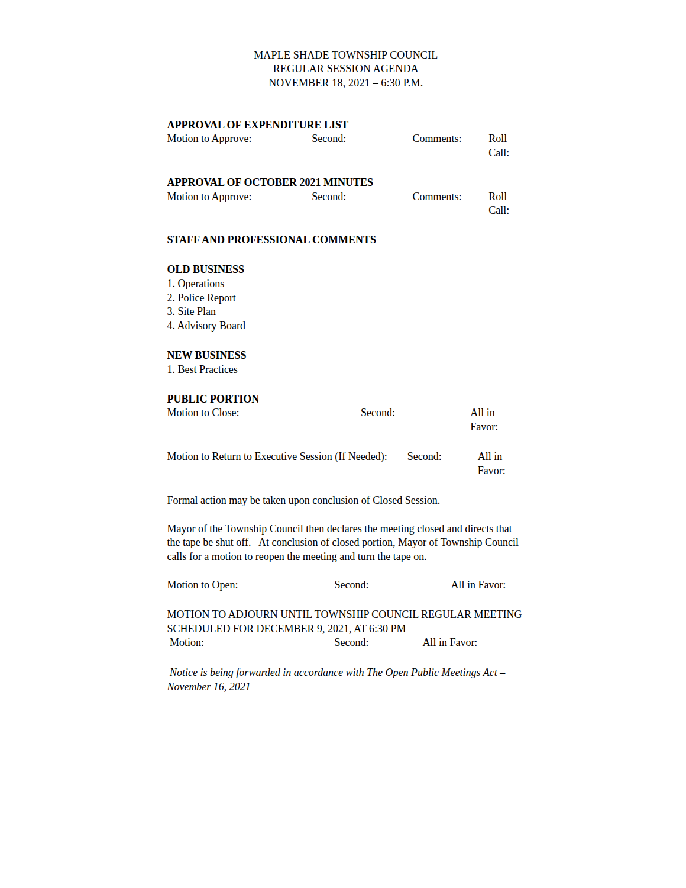MAPLE SHADE TOWNSHIP COUNCIL
REGULAR SESSION AGENDA
NOVEMBER 18, 2021 – 6:30 P.M.
APPROVAL OF EXPENDITURE LIST
Motion to Approve: Second: Comments: Roll Call:
APPROVAL OF OCTOBER 2021 MINUTES
Motion to Approve: Second: Comments: Roll Call:
STAFF AND PROFESSIONAL COMMENTS
OLD BUSINESS
1. Operations
2. Police Report
3. Site Plan
4. Advisory Board
NEW BUSINESS
1. Best Practices
PUBLIC PORTION
Motion to Close: Second: All in Favor:
Motion to Return to Executive Session (If Needed): Second: All in Favor:
Formal action may be taken upon conclusion of Closed Session.
Mayor of the Township Council then declares the meeting closed and directs that the tape be shut off. At conclusion of closed portion, Mayor of Township Council calls for a motion to reopen the meeting and turn the tape on.
Motion to Open: Second: All in Favor:
MOTION TO ADJOURN UNTIL TOWNSHIP COUNCIL REGULAR MEETING
SCHEDULED FOR DECEMBER 9, 2021, AT 6:30 PM
Motion: Second: All in Favor:
Notice is being forwarded in accordance with The Open Public Meetings Act – November 16, 2021